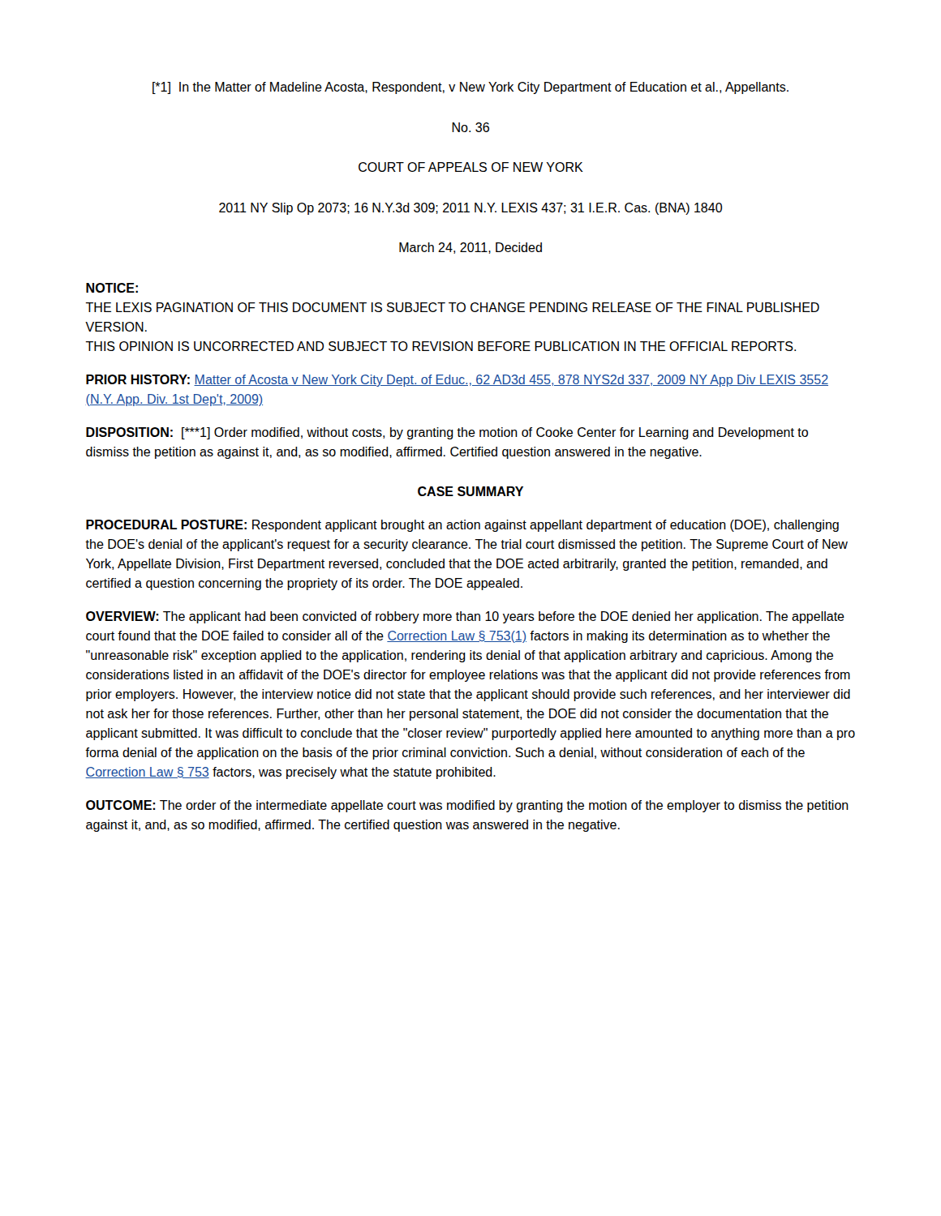[*1] In the Matter of Madeline Acosta, Respondent, v New York City Department of Education et al., Appellants.
No. 36
COURT OF APPEALS OF NEW YORK
2011 NY Slip Op 2073; 16 N.Y.3d 309; 2011 N.Y. LEXIS 437; 31 I.E.R. Cas. (BNA) 1840
March 24, 2011, Decided
NOTICE:
THE LEXIS PAGINATION OF THIS DOCUMENT IS SUBJECT TO CHANGE PENDING RELEASE OF THE FINAL PUBLISHED VERSION.
THIS OPINION IS UNCORRECTED AND SUBJECT TO REVISION BEFORE PUBLICATION IN THE OFFICIAL REPORTS.
PRIOR HISTORY: Matter of Acosta v New York City Dept. of Educ., 62 AD3d 455, 878 NYS2d 337, 2009 NY App Div LEXIS 3552 (N.Y. App. Div. 1st Dep't, 2009)
DISPOSITION: [***1] Order modified, without costs, by granting the motion of Cooke Center for Learning and Development to dismiss the petition as against it, and, as so modified, affirmed. Certified question answered in the negative.
CASE SUMMARY
PROCEDURAL POSTURE: Respondent applicant brought an action against appellant department of education (DOE), challenging the DOE's denial of the applicant's request for a security clearance. The trial court dismissed the petition. The Supreme Court of New York, Appellate Division, First Department reversed, concluded that the DOE acted arbitrarily, granted the petition, remanded, and certified a question concerning the propriety of its order. The DOE appealed.
OVERVIEW: The applicant had been convicted of robbery more than 10 years before the DOE denied her application. The appellate court found that the DOE failed to consider all of the Correction Law § 753(1) factors in making its determination as to whether the "unreasonable risk" exception applied to the application, rendering its denial of that application arbitrary and capricious. Among the considerations listed in an affidavit of the DOE's director for employee relations was that the applicant did not provide references from prior employers. However, the interview notice did not state that the applicant should provide such references, and her interviewer did not ask her for those references. Further, other than her personal statement, the DOE did not consider the documentation that the applicant submitted. It was difficult to conclude that the "closer review" purportedly applied here amounted to anything more than a pro forma denial of the application on the basis of the prior criminal conviction. Such a denial, without consideration of each of the Correction Law § 753 factors, was precisely what the statute prohibited.
OUTCOME: The order of the intermediate appellate court was modified by granting the motion of the employer to dismiss the petition against it, and, as so modified, affirmed. The certified question was answered in the negative.